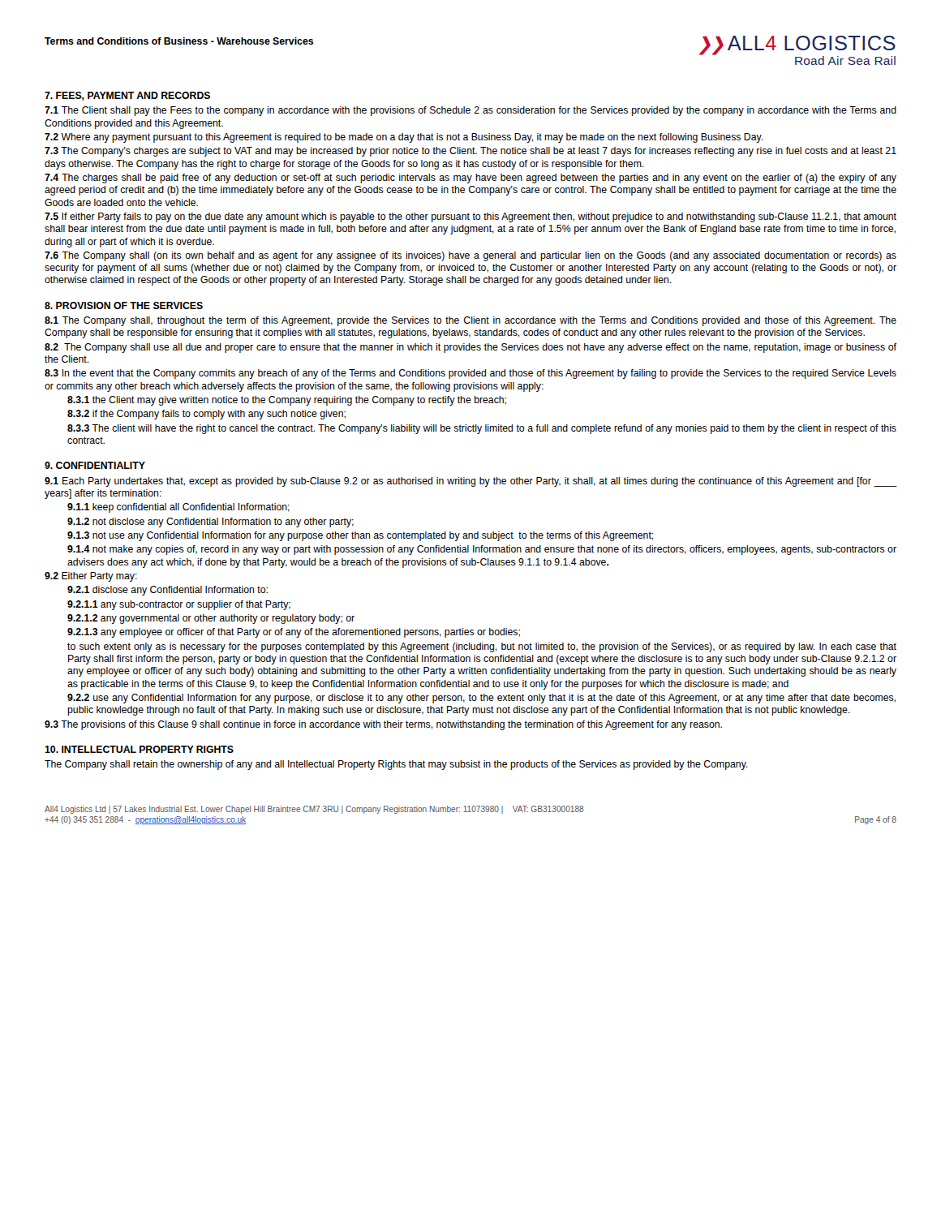Terms and Conditions of Business - Warehouse Services
❯❯ALL 4 LOGISTICS
Road Air Sea Rail
7. Fees, Payment and Records
7.1 The Client shall pay the Fees to the company in accordance with the provisions of Schedule 2 as consideration for the Services provided by the company in accordance with the Terms and Conditions provided and this Agreement.
7.2 Where any payment pursuant to this Agreement is required to be made on a day that is not a Business Day, it may be made on the next following Business Day.
7.3 The Company's charges are subject to VAT and may be increased by prior notice to the Client. The notice shall be at least 7 days for increases reflecting any rise in fuel costs and at least 21 days otherwise. The Company has the right to charge for storage of the Goods for so long as it has custody of or is responsible for them.
7.4 The charges shall be paid free of any deduction or set-off at such periodic intervals as may have been agreed between the parties and in any event on the earlier of (a) the expiry of any agreed period of credit and (b) the time immediately before any of the Goods cease to be in the Company's care or control. The Company shall be entitled to payment for carriage at the time the Goods are loaded onto the vehicle.
7.5 If either Party fails to pay on the due date any amount which is payable to the other pursuant to this Agreement then, without prejudice to and notwithstanding sub-Clause 11.2.1, that amount shall bear interest from the due date until payment is made in full, both before and after any judgment, at a rate of 1.5% per annum over the Bank of England base rate from time to time in force, during all or part of which it is overdue.
7.6 The Company shall (on its own behalf and as agent for any assignee of its invoices) have a general and particular lien on the Goods (and any associated documentation or records) as security for payment of all sums (whether due or not) claimed by the Company from, or invoiced to, the Customer or another Interested Party on any account (relating to the Goods or not), or otherwise claimed in respect of the Goods or other property of an Interested Party. Storage shall be charged for any goods detained under lien.
8. Provision of the Services
8.1 The Company shall, throughout the term of this Agreement, provide the Services to the Client in accordance with the Terms and Conditions provided and those of this Agreement. The Company shall be responsible for ensuring that it complies with all statutes, regulations, byelaws, standards, codes of conduct and any other rules relevant to the provision of the Services.
8.2 The Company shall use all due and proper care to ensure that the manner in which it provides the Services does not have any adverse effect on the name, reputation, image or business of the Client.
8.3 In the event that the Company commits any breach of any of the Terms and Conditions provided and those of this Agreement by failing to provide the Services to the required Service Levels or commits any other breach which adversely affects the provision of the same, the following provisions will apply:
8.3.1 the Client may give written notice to the Company requiring the Company to rectify the breach;
8.3.2 if the Company fails to comply with any such notice given;
8.3.3 The client will have the right to cancel the contract. The Company's liability will be strictly limited to a full and complete refund of any monies paid to them by the client in respect of this contract.
9. Confidentiality
9.1 Each Party undertakes that, except as provided by sub-Clause 9.2 or as authorised in writing by the other Party, it shall, at all times during the continuance of this Agreement and [for ____ years] after its termination:
9.1.1 keep confidential all Confidential Information;
9.1.2 not disclose any Confidential Information to any other party;
9.1.3 not use any Confidential Information for any purpose other than as contemplated by and subject to the terms of this Agreement;
9.1.4 not make any copies of, record in any way or part with possession of any Confidential Information and ensure that none of its directors, officers, employees, agents, sub-contractors or advisers does any act which, if done by that Party, would be a breach of the provisions of sub-Clauses 9.1.1 to 9.1.4 above.
9.2 Either Party may:
9.2.1 disclose any Confidential Information to:
9.2.1.1 any sub-contractor or supplier of that Party;
9.2.1.2 any governmental or other authority or regulatory body; or
9.2.1.3 any employee or officer of that Party or of any of the aforementioned persons, parties or bodies;
to such extent only as is necessary for the purposes contemplated by this Agreement (including, but not limited to, the provision of the Services), or as required by law. In each case that Party shall first inform the person, party or body in question that the Confidential Information is confidential and (except where the disclosure is to any such body under sub-Clause 9.2.1.2 or any employee or officer of any such body) obtaining and submitting to the other Party a written confidentiality undertaking from the party in question. Such undertaking should be as nearly as practicable in the terms of this Clause 9, to keep the Confidential Information confidential and to use it only for the purposes for which the disclosure is made; and
9.2.2 use any Confidential Information for any purpose, or disclose it to any other person, to the extent only that it is at the date of this Agreement, or at any time after that date becomes, public knowledge through no fault of that Party. In making such use or disclosure, that Party must not disclose any part of the Confidential Information that is not public knowledge.
9.3 The provisions of this Clause 9 shall continue in force in accordance with their terms, notwithstanding the termination of this Agreement for any reason.
10. Intellectual Property Rights
The Company shall retain the ownership of any and all Intellectual Property Rights that may subsist in the products of the Services as provided by the Company.
All4 Logistics Ltd | 57 Lakes Industrial Est. Lower Chapel Hill Braintree CM7 3RU | Company Registration Number: 11073980 | VAT: GB313000188
+44 (0) 345 351 2884 - operations@all4logistics.co.uk
Page 4 of 8